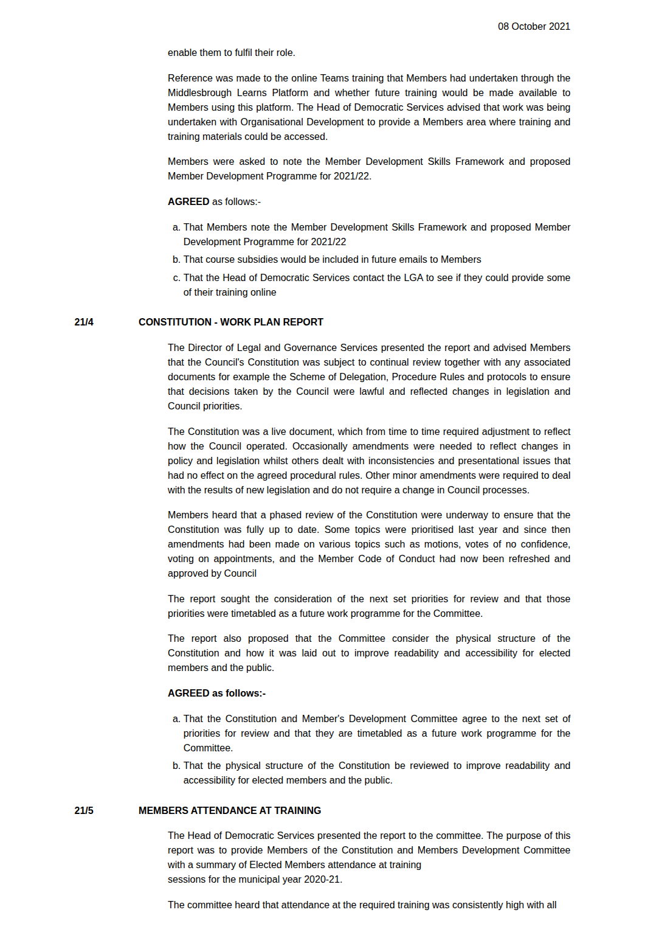08 October 2021
enable them to fulfil their role.
Reference was made to the online Teams training that Members had undertaken through the Middlesbrough Learns Platform and whether future training would be made available to Members using this platform. The Head of Democratic Services advised that work was being undertaken with Organisational Development to provide a Members area where training and training materials could be accessed.
Members were asked to note the Member Development Skills Framework and proposed Member Development Programme for 2021/22.
AGREED as follows:-
That Members note the Member Development Skills Framework and proposed Member Development Programme for 2021/22
That course subsidies would be included in future emails to Members
That the Head of Democratic Services contact the LGA to see if they could provide some of their training online
21/4
Constitution - Work Plan Report
The Director of Legal and Governance Services presented the report and advised Members that the Council's Constitution was subject to continual review together with any associated documents for example the Scheme of Delegation, Procedure Rules and protocols to ensure that decisions taken by the Council were lawful and reflected changes in legislation and Council priorities.
The Constitution was a live document, which from time to time required adjustment to reflect how the Council operated. Occasionally amendments were needed to reflect changes in policy and legislation whilst others dealt with inconsistencies and presentational issues that had no effect on the agreed procedural rules. Other minor amendments were required to deal with the results of new legislation and do not require a change in Council processes.
Members heard that a phased review of the Constitution were underway to ensure that the Constitution was fully up to date. Some topics were prioritised last year and since then amendments had been made on various topics such as motions, votes of no confidence, voting on appointments, and the Member Code of Conduct had now been refreshed and approved by Council
The report sought the consideration of the next set priorities for review and that those priorities were timetabled as a future work programme for the Committee.
The report also proposed that the Committee consider the physical structure of the Constitution and how it was laid out to improve readability and accessibility for elected members and the public.
AGREED as follows:-
That the Constitution and Member's Development Committee agree to the next set of priorities for review and that they are timetabled as a future work programme for the Committee.
That the physical structure of the Constitution be reviewed to improve readability and accessibility for elected members and the public.
21/5
Members Attendance at Training
The Head of Democratic Services presented the report to the committee. The purpose of this report was to provide Members of the Constitution and Members Development Committee with a summary of Elected Members attendance at training
sessions for the municipal year 2020-21.
The committee heard that attendance at the required training was consistently high with all